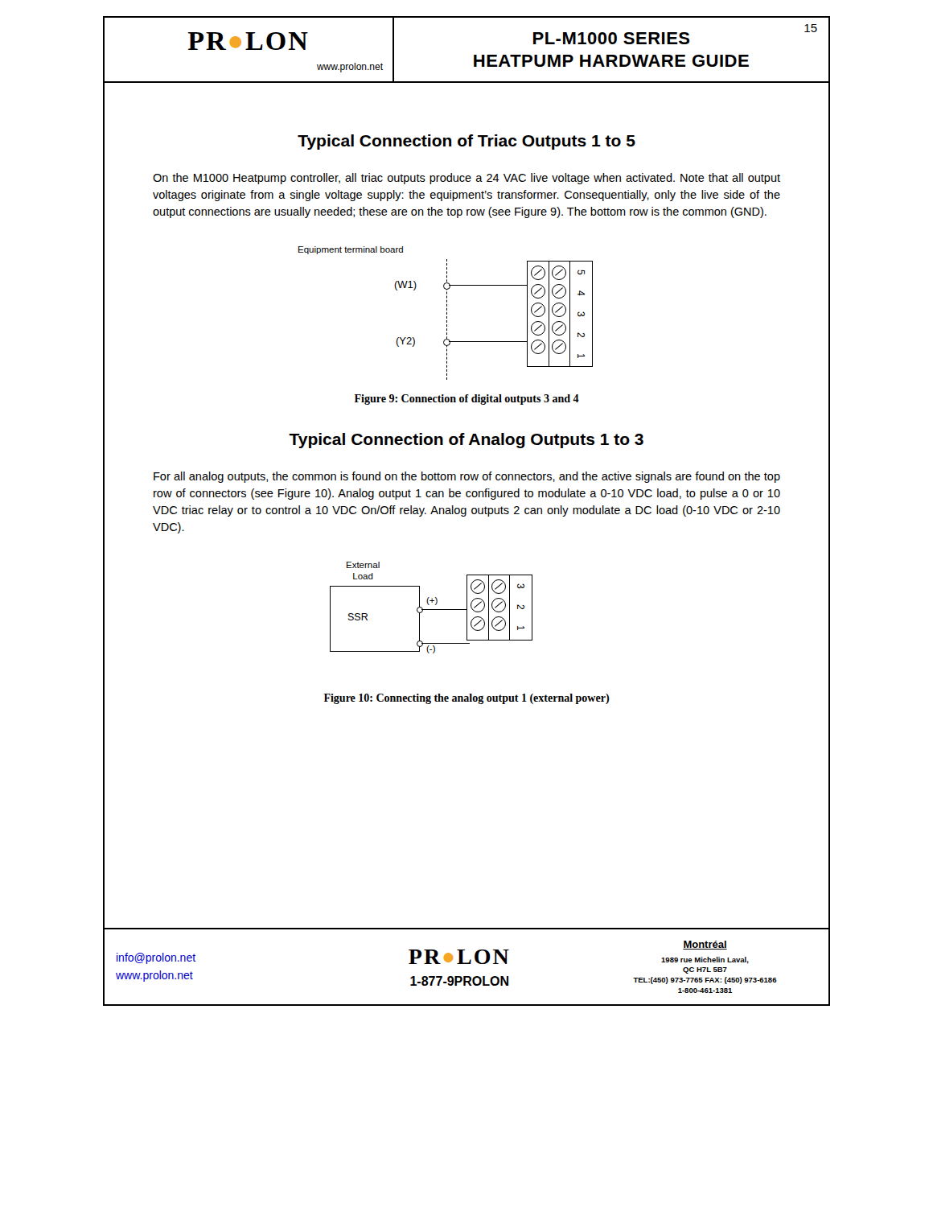15
PR●LON
www.prolon.net
PL-M1000 SERIES
HEATPUMP HARDWARE GUIDE
Typical Connection of Triac Outputs 1 to 5
On the M1000 Heatpump controller, all triac outputs produce a 24 VAC live voltage when activated. Note that all output voltages originate from a single voltage supply: the equipment’s transformer. Consequentially, only the live side of the output connections are usually needed; these are on the top row (see Figure 9). The bottom row is the common (GND).
Equipment terminal board
(W1)
(Y2)
5 4 3 2 1
Figure 9: Connection of digital outputs 3 and 4
Typical Connection of Analog Outputs 1 to 3
For all analog outputs, the common is found on the bottom row of connectors, and the active signals are found on the top row of connectors (see Figure 10). Analog output 1 can be configured to modulate a 0-10 VDC load, to pulse a 0 or 10 VDC triac relay or to control a 10 VDC On/Off relay. Analog outputs 2 can only modulate a DC load (0-10 VDC or 2-10 VDC).
External
Load
SSR
(+)
(-)
3 2 1
Figure 10: Connecting the analog output 1 (external power)
info@prolon.net www.prolon.net
PR●LON
1-877-9PROLON
Montréal
1989 rue Michelin Laval,
QC H7L 5B7
TEL:(450) 973-7765 FAX: (450) 973-6186
1-800-461-1381